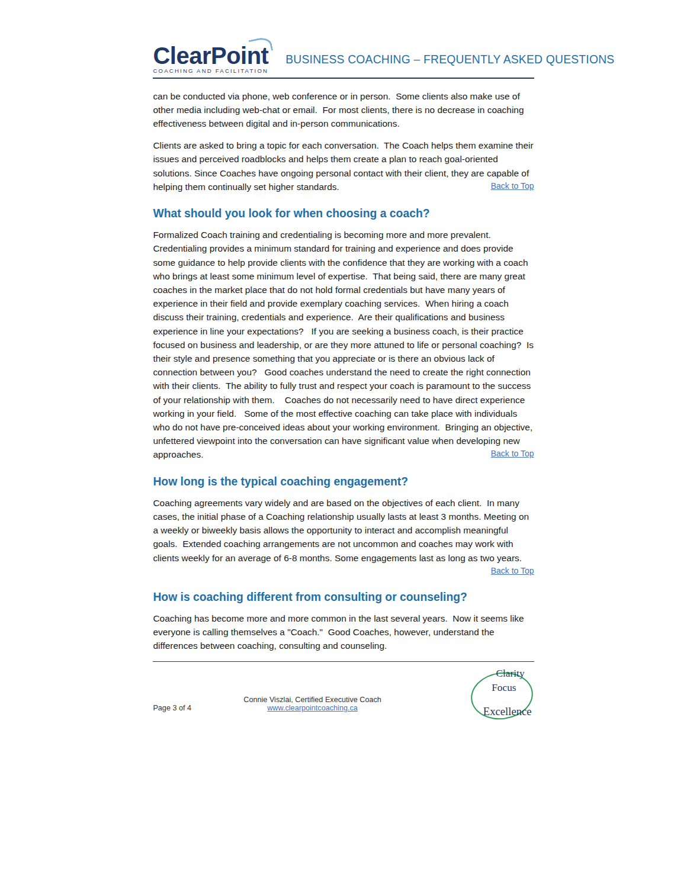Clear Point
Coaching and Facilitation
BUSINESS COACHING – FREQUENTLY ASKED QUESTIONS
can be conducted via phone, web conference or in person. Some clients also make use of other media including web-chat or email. For most clients, there is no decrease in coaching effectiveness between digital and in-person communications.
Clients are asked to bring a topic for each conversation. The Coach helps them examine their issues and perceived roadblocks and helps them create a plan to reach goal-oriented solutions. Since Coaches have ongoing personal contact with their client, they are capable of helping them continually set higher standards.Back to Top
What should you look for when choosing a coach?
Formalized Coach training and credentialing is becoming more and more prevalent. Credentialing provides a minimum standard for training and experience and does provide some guidance to help provide clients with the confidence that they are working with a coach who brings at least some minimum level of expertise. That being said, there are many great coaches in the market place that do not hold formal credentials but have many years of experience in their field and provide exemplary coaching services. When hiring a coach discuss their training, credentials and experience. Are their qualifications and business experience in line your expectations? If you are seeking a business coach, is their practice focused on business and leadership, or are they more attuned to life or personal coaching? Is their style and presence something that you appreciate or is there an obvious lack of connection between you? Good coaches understand the need to create the right connection with their clients. The ability to fully trust and respect your coach is paramount to the success of your relationship with them. Coaches do not necessarily need to have direct experience working in your field. Some of the most effective coaching can take place with individuals who do not have pre-conceived ideas about your working environment. Bringing an objective, unfettered viewpoint into the conversation can have significant value when developing new approaches.Back to Top
How long is the typical coaching engagement?
Coaching agreements vary widely and are based on the objectives of each client. In many cases, the initial phase of a Coaching relationship usually lasts at least 3 months. Meeting on a weekly or biweekly basis allows the opportunity to interact and accomplish meaningful goals. Extended coaching arrangements are not uncommon and coaches may work with clients weekly for an average of 6-8 months. Some engagements last as long as two years.Back to Top
How is coaching different from consulting or counseling?
Coaching has become more and more common in the last several years. Now it seems like everyone is calling themselves a "Coach." Good Coaches, however, understand the differences between coaching, consulting and counseling.
Page 3 of 4
Connie Viszlai, Certified Executive Coach
www.clearpointcoaching.ca
Clarity
Focus
Excellence